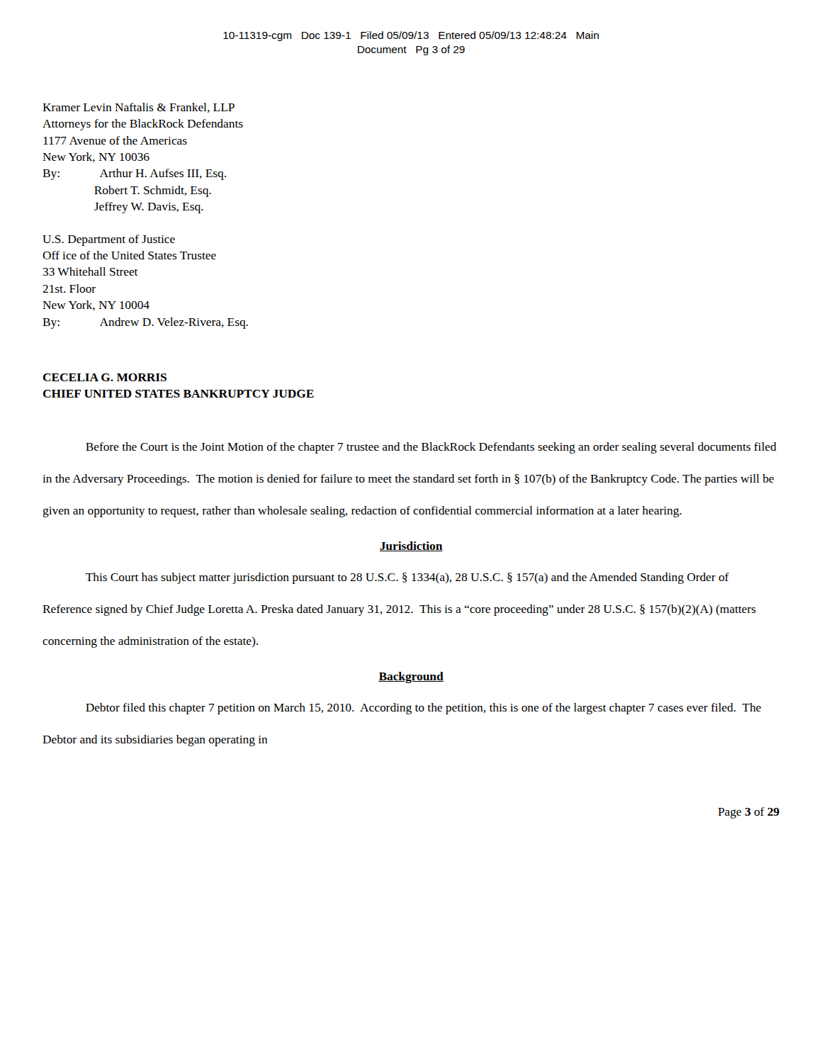10-11319-cgm Doc 139-1 Filed 05/09/13 Entered 05/09/13 12:48:24 Main Document Pg 3 of 29
Kramer Levin Naftalis & Frankel, LLP
Attorneys for the BlackRock Defendants
1177 Avenue of the Americas
New York, NY 10036
By: Arthur H. Aufses III, Esq.
Robert T. Schmidt, Esq.
Jeffrey W. Davis, Esq.
U.S. Department of Justice
Off ice of the United States Trustee
33 Whitehall Street
21st. Floor
New York, NY 10004
By: Andrew D. Velez-Rivera, Esq.
CECELIA G. MORRIS
CHIEF UNITED STATES BANKRUPTCY JUDGE
Before the Court is the Joint Motion of the chapter 7 trustee and the BlackRock Defendants seeking an order sealing several documents filed in the Adversary Proceedings. The motion is denied for failure to meet the standard set forth in § 107(b) of the Bankruptcy Code. The parties will be given an opportunity to request, rather than wholesale sealing, redaction of confidential commercial information at a later hearing.
Jurisdiction
This Court has subject matter jurisdiction pursuant to 28 U.S.C. § 1334(a), 28 U.S.C. § 157(a) and the Amended Standing Order of Reference signed by Chief Judge Loretta A. Preska dated January 31, 2012. This is a “core proceeding” under 28 U.S.C. § 157(b)(2)(A) (matters concerning the administration of the estate).
Background
Debtor filed this chapter 7 petition on March 15, 2010. According to the petition, this is one of the largest chapter 7 cases ever filed. The Debtor and its subsidiaries began operating in
Page 3 of 29